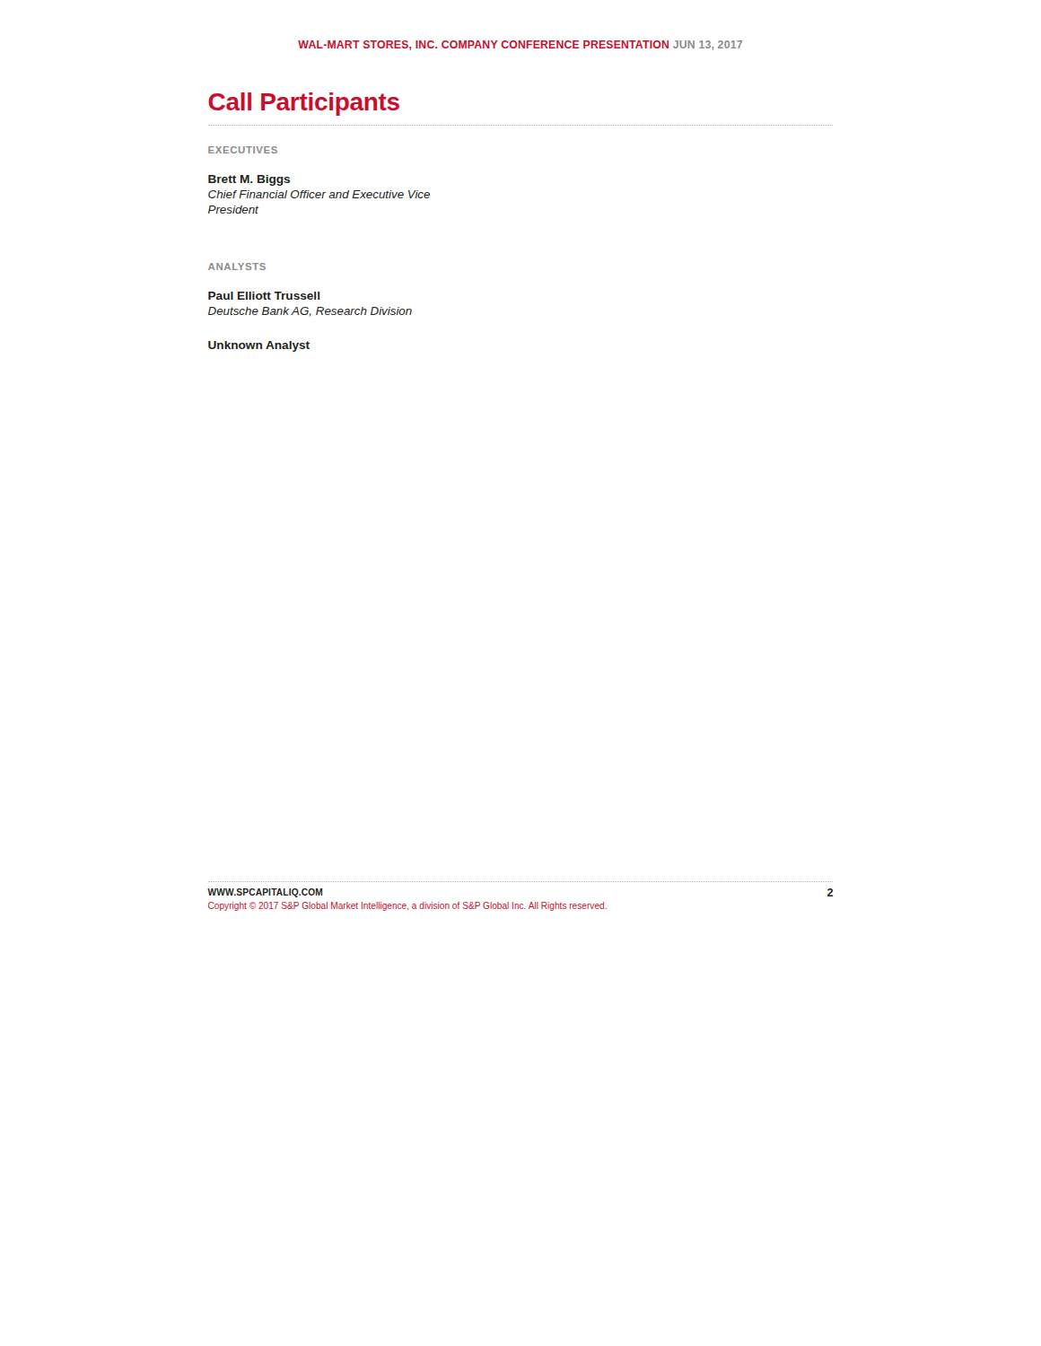WAL-MART STORES, INC. COMPANY CONFERENCE PRESENTATION JUN 13, 2017
Call Participants
EXECUTIVES
Brett M. Biggs
Chief Financial Officer and Executive Vice President
ANALYSTS
Paul Elliott Trussell
Deutsche Bank AG, Research Division
Unknown Analyst
WWW.SPCAPITALIQ.COM
Copyright © 2017 S&P Global Market Intelligence, a division of S&P Global Inc. All Rights reserved.
2